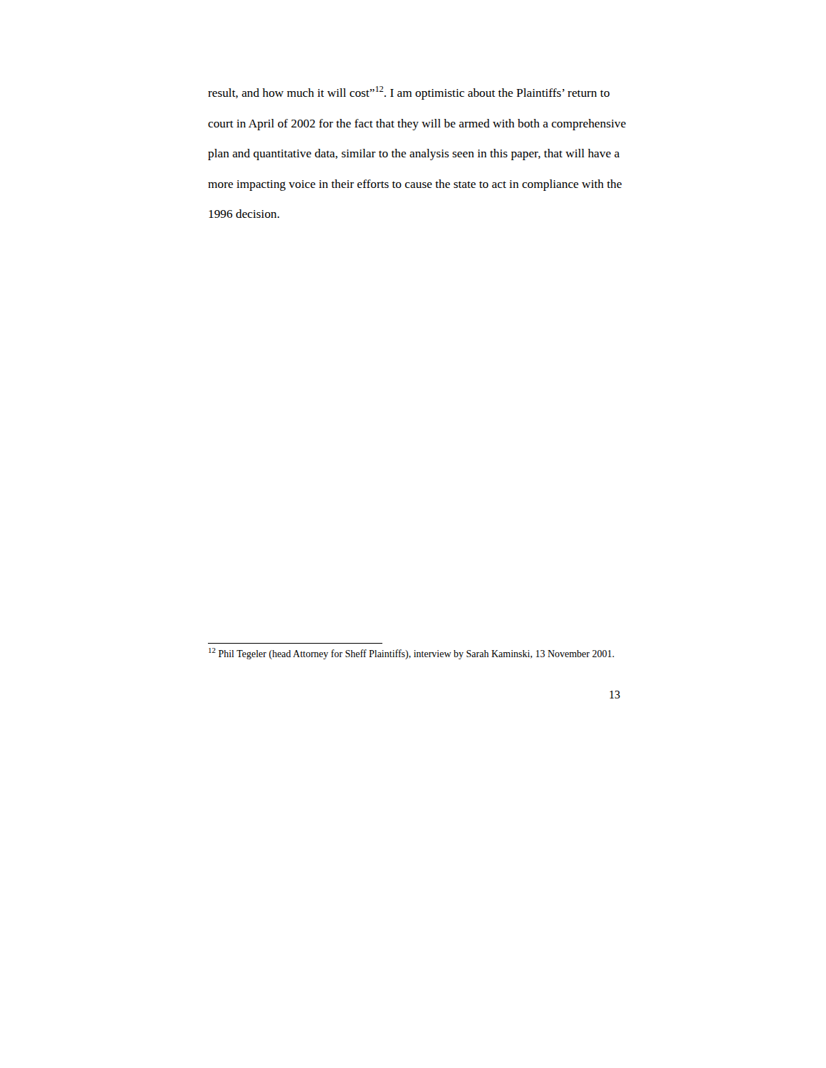result, and how much it will cost”12. I am optimistic about the Plaintiffs’ return to court in April of 2002 for the fact that they will be armed with both a comprehensive plan and quantitative data, similar to the analysis seen in this paper, that will have a more impacting voice in their efforts to cause the state to act in compliance with the 1996 decision.
12 Phil Tegeler (head Attorney for Sheff Plaintiffs), interview by Sarah Kaminski, 13 November 2001.
13